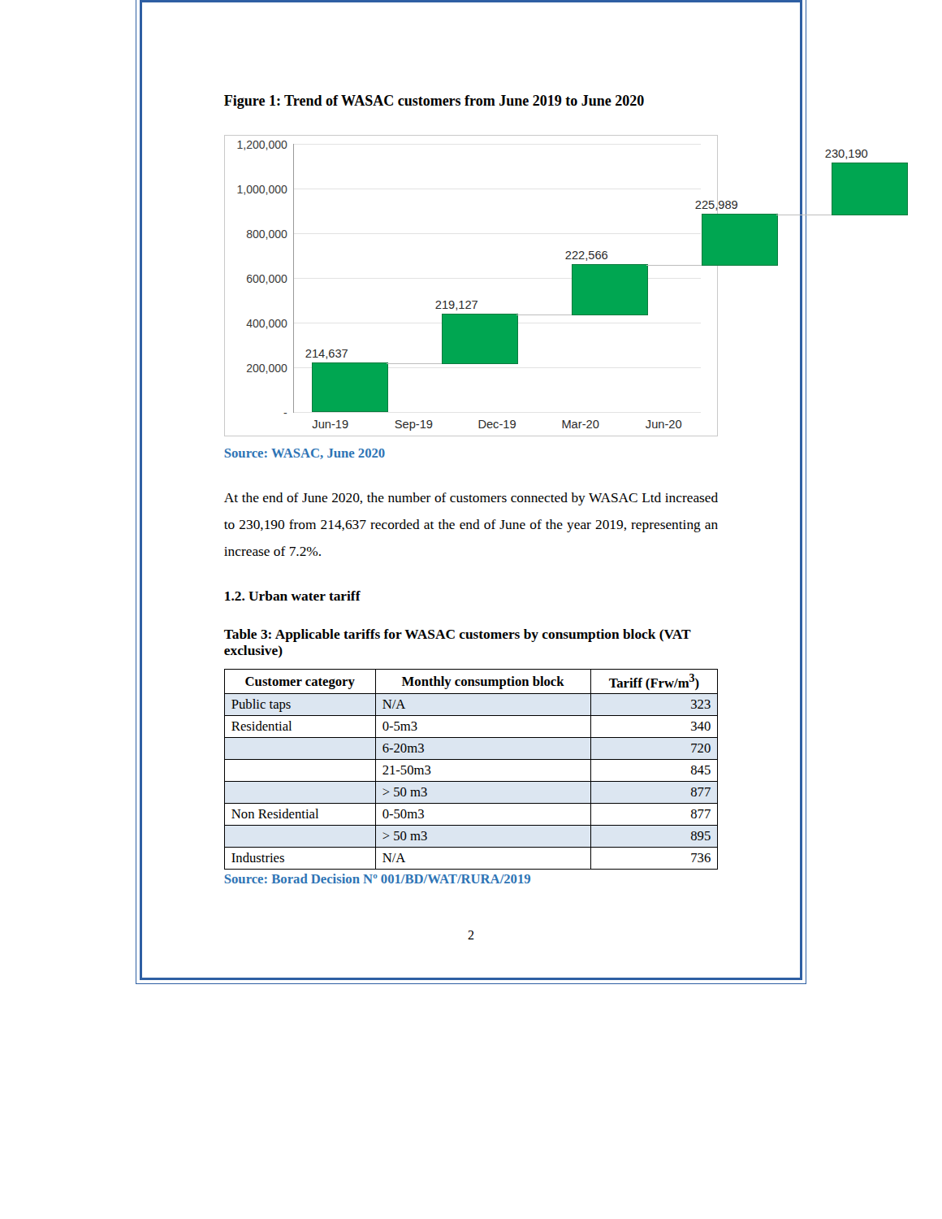Figure 1: Trend of WASAC customers from June 2019 to June 2020
1,200,000
1,000,000
800,000
600,000
400,000
200,000
-
214,637
219,127
222,566
225,989
230,190
Jun-19 Sep-19 Dec-19 Mar-20 Jun-20
Source: WASAC, June 2020
At the end of June 2020, the number of customers connected by WASAC Ltd increased to 230,190 from 214,637 recorded at the end of June of the year 2019, representing an increase of 7.2%.
1.2. Urban water tariff
Table 3: Applicable tariffs for WASAC customers by consumption block (VAT exclusive)
| Customer category | Monthly consumption block | Tariff (Frw/m 3 ) |
| --- | --- | --- |
| Public taps | N/A | 323 |
| Residential | 0-5m3 | 340 |
| | 6-20m3 | 720 |
| | 21-50m3 | 845 |
| | > 50 m3 | 877 |
| Non Residential | 0-50m3 | 877 |
| | > 50 m3 | 895 |
| Industries | N/A | 736 |
Source: Borad Decision Nº 001/BD/WAT/RURA/2019
2